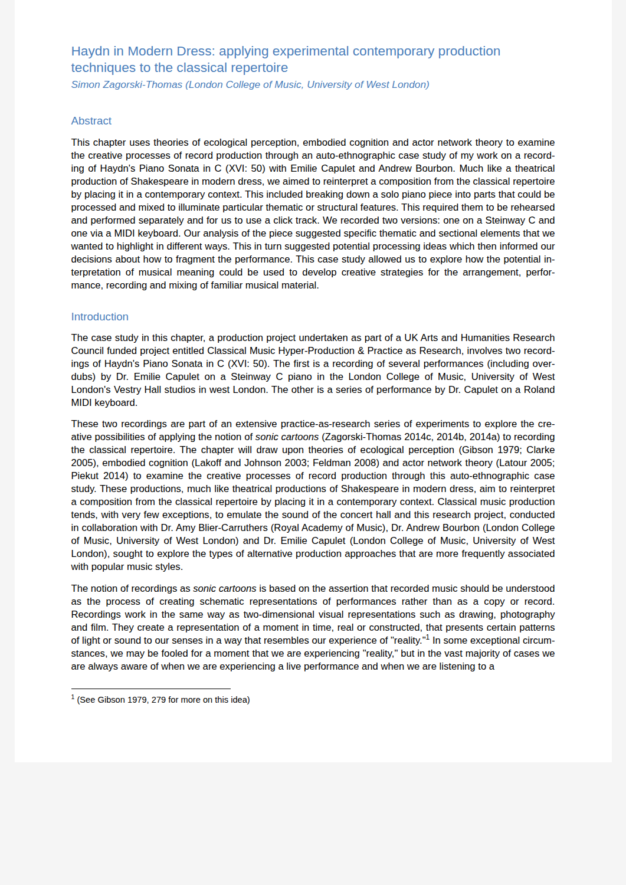Haydn in Modern Dress: applying experimental contemporary production techniques to the classical repertoire
Simon Zagorski-Thomas (London College of Music, University of West London)
Abstract
This chapter uses theories of ecological perception, embodied cognition and actor network theory to examine the creative processes of record production through an auto-ethnographic case study of my work on a recording of Haydn's Piano Sonata in C (XVI: 50) with Emilie Capulet and Andrew Bourbon. Much like a theatrical production of Shakespeare in modern dress, we aimed to reinterpret a composition from the classical repertoire by placing it in a contemporary context. This included breaking down a solo piano piece into parts that could be processed and mixed to illuminate particular thematic or structural features. This required them to be rehearsed and performed separately and for us to use a click track. We recorded two versions: one on a Steinway C and one via a MIDI keyboard. Our analysis of the piece suggested specific thematic and sectional elements that we wanted to highlight in different ways. This in turn suggested potential processing ideas which then informed our decisions about how to fragment the performance. This case study allowed us to explore how the potential interpretation of musical meaning could be used to develop creative strategies for the arrangement, performance, recording and mixing of familiar musical material.
Introduction
The case study in this chapter, a production project undertaken as part of a UK Arts and Humanities Research Council funded project entitled Classical Music Hyper-Production & Practice as Research, involves two recordings of Haydn's Piano Sonata in C (XVI: 50). The first is a recording of several performances (including overdubs) by Dr. Emilie Capulet on a Steinway C piano in the London College of Music, University of West London's Vestry Hall studios in west London. The other is a series of performance by Dr. Capulet on a Roland MIDI keyboard.
These two recordings are part of an extensive practice-as-research series of experiments to explore the creative possibilities of applying the notion of sonic cartoons (Zagorski-Thomas 2014c, 2014b, 2014a) to recording the classical repertoire. The chapter will draw upon theories of ecological perception (Gibson 1979; Clarke 2005), embodied cognition (Lakoff and Johnson 2003; Feldman 2008) and actor network theory (Latour 2005; Piekut 2014) to examine the creative processes of record production through this auto-ethnographic case study. These productions, much like theatrical productions of Shakespeare in modern dress, aim to reinterpret a composition from the classical repertoire by placing it in a contemporary context. Classical music production tends, with very few exceptions, to emulate the sound of the concert hall and this research project, conducted in collaboration with Dr. Amy Blier-Carruthers (Royal Academy of Music), Dr. Andrew Bourbon (London College of Music, University of West London) and Dr. Emilie Capulet (London College of Music, University of West London), sought to explore the types of alternative production approaches that are more frequently associated with popular music styles.
The notion of recordings as sonic cartoons is based on the assertion that recorded music should be understood as the process of creating schematic representations of performances rather than as a copy or record. Recordings work in the same way as two-dimensional visual representations such as drawing, photography and film. They create a representation of a moment in time, real or constructed, that presents certain patterns of light or sound to our senses in a way that resembles our experience of "reality."1 In some exceptional circumstances, we may be fooled for a moment that we are experiencing "reality," but in the vast majority of cases we are always aware of when we are experiencing a live performance and when we are listening to a
1 (See Gibson 1979, 279 for more on this idea)